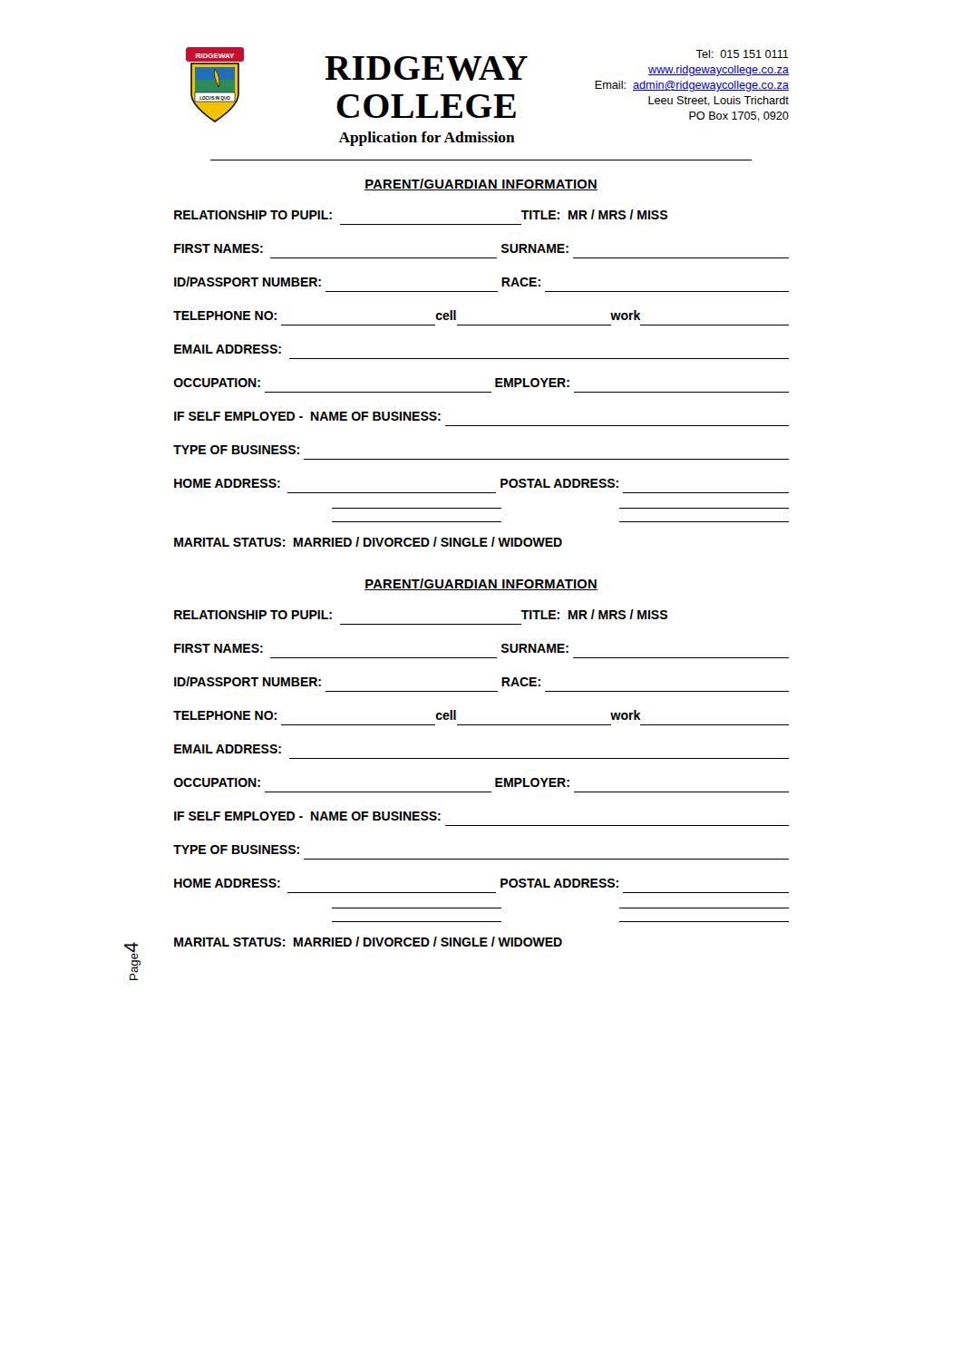RIDGEWAY LOCUS IN QUO
RIDGEWAY COLLEGE
Application for Admission
Tel: 015 151 0111
www.ridgewaycollege.co.za
Email: admin@ridgewaycollege.co.za
Leeu Street, Louis Trichardt
PO Box 1705, 0920
PARENT/GUARDIAN INFORMATION
RELATIONSHIP TO PUPIL: TITLE: MR / MRS / MISS
FIRST NAMES: SURNAME:
ID/PASSPORT NUMBER: RACE:
TELEPHONE NO: cell work home
EMAIL ADDRESS:
OCCUPATION: EMPLOYER:
IF SELF EMPLOYED - NAME OF BUSINESS:
TYPE OF BUSINESS:
HOME ADDRESS: POSTAL ADDRESS:
MARITAL STATUS: MARRIED / DIVORCED / SINGLE / WIDOWED
PARENT/GUARDIAN INFORMATION
RELATIONSHIP TO PUPIL: TITLE: MR / MRS / MISS
FIRST NAMES: SURNAME:
ID/PASSPORT NUMBER: RACE:
TELEPHONE NO: cell work home
EMAIL ADDRESS:
OCCUPATION: EMPLOYER:
IF SELF EMPLOYED - NAME OF BUSINESS:
TYPE OF BUSINESS:
HOME ADDRESS: POSTAL ADDRESS:
MARITAL STATUS: MARRIED / DIVORCED / SINGLE / WIDOWED
Page4